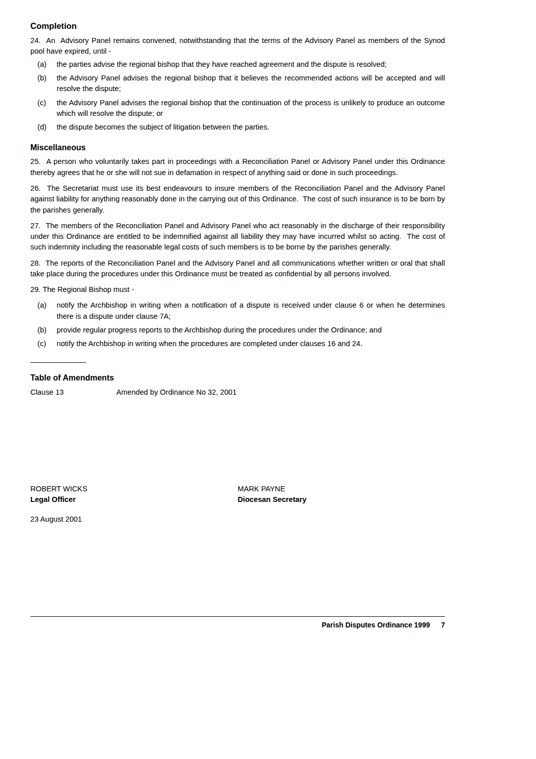Completion
24. An Advisory Panel remains convened, notwithstanding that the terms of the Advisory Panel as members of the Synod pool have expired, until -
(a) the parties advise the regional bishop that they have reached agreement and the dispute is resolved;
(b) the Advisory Panel advises the regional bishop that it believes the recommended actions will be accepted and will resolve the dispute;
(c) the Advisory Panel advises the regional bishop that the continuation of the process is unlikely to produce an outcome which will resolve the dispute; or
(d) the dispute becomes the subject of litigation between the parties.
Miscellaneous
25. A person who voluntarily takes part in proceedings with a Reconciliation Panel or Advisory Panel under this Ordinance thereby agrees that he or she will not sue in defamation in respect of anything said or done in such proceedings.
26. The Secretariat must use its best endeavours to insure members of the Reconciliation Panel and the Advisory Panel against liability for anything reasonably done in the carrying out of this Ordinance. The cost of such insurance is to be born by the parishes generally.
27. The members of the Reconciliation Panel and Advisory Panel who act reasonably in the discharge of their responsibility under this Ordinance are entitled to be indemnified against all liability they may have incurred whilst so acting. The cost of such indemnity including the reasonable legal costs of such members is to be borne by the parishes generally.
28. The reports of the Reconciliation Panel and the Advisory Panel and all communications whether written or oral that shall take place during the procedures under this Ordinance must be treated as confidential by all persons involved.
29. The Regional Bishop must -
(a) notify the Archbishop in writing when a notification of a dispute is received under clause 6 or when he determines there is a dispute under clause 7A;
(b) provide regular progress reports to the Archbishop during the procedures under the Ordinance; and
(c) notify the Archbishop in writing when the procedures are completed under clauses 16 and 24.
Table of Amendments
Clause 13
Amended by Ordinance No 32, 2001
ROBERT WICKS
Legal Officer
MARK PAYNE
Diocesan Secretary
23 August 2001
Parish Disputes Ordinance 19997